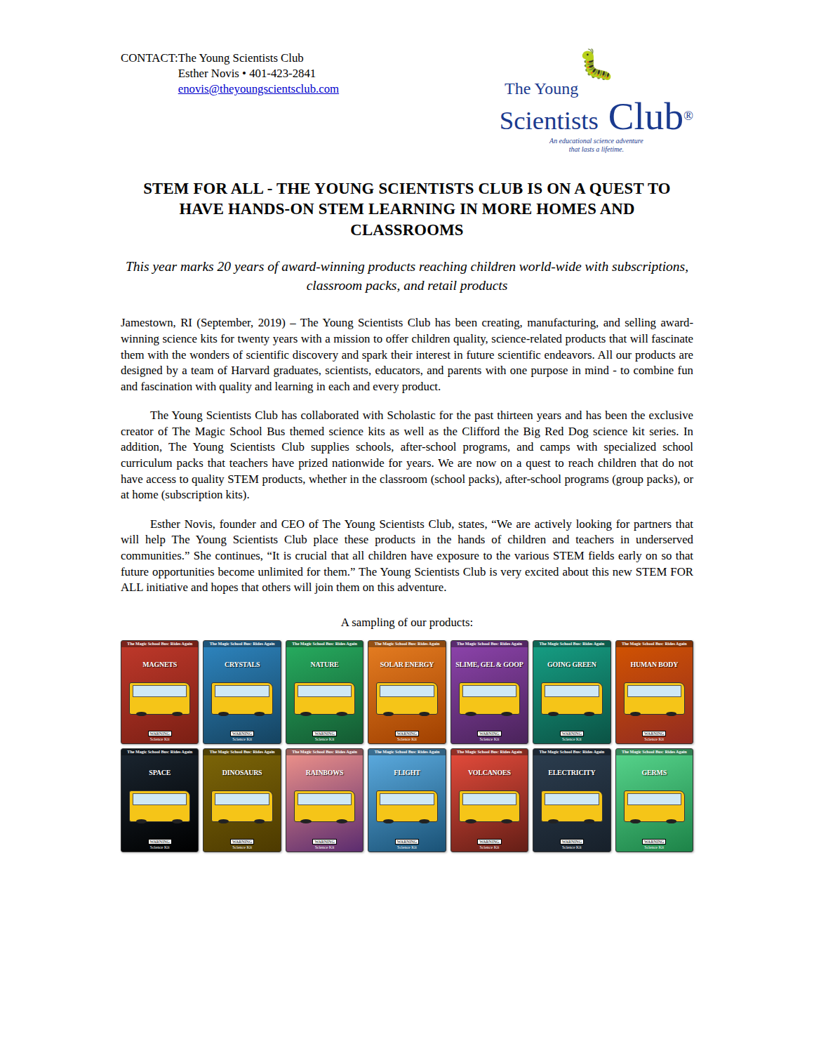| CONTACT: | The Young Scientists Club |
| | Esther Novis • 401-423-2841 |
| | enovis@theyoungscientsclub.com |
🐛
The Young
Scientists Club®
An educational science adventure
that lasts a lifetime.
STEM FOR ALL - THE YOUNG SCIENTISTS CLUB IS ON A QUEST TO HAVE HANDS-ON STEM LEARNING IN MORE HOMES AND CLASSROOMS
This year marks 20 years of award-winning products reaching children world-wide with subscriptions, classroom packs, and retail products
Jamestown, RI (September, 2019) – The Young Scientists Club has been creating, manufacturing, and selling award-winning science kits for twenty years with a mission to offer children quality, science-related products that will fascinate them with the wonders of scientific discovery and spark their interest in future scientific endeavors. All our products are designed by a team of Harvard graduates, scientists, educators, and parents with one purpose in mind - to combine fun and fascination with quality and learning in each and every product.
The Young Scientists Club has collaborated with Scholastic for the past thirteen years and has been the exclusive creator of The Magic School Bus themed science kits as well as the Clifford the Big Red Dog science kit series. In addition, The Young Scientists Club supplies schools, after-school programs, and camps with specialized school curriculum packs that teachers have prized nationwide for years. We are now on a quest to reach children that do not have access to quality STEM products, whether in the classroom (school packs), after-school programs (group packs), or at home (subscription kits).
Esther Novis, founder and CEO of The Young Scientists Club, states, “We are actively looking for partners that will help The Young Scientists Club place these products in the hands of children and teachers in underserved communities.” She continues, “It is crucial that all children have exposure to the various STEM fields early on so that future opportunities become unlimited for them.” The Young Scientists Club is very excited about this new STEM FOR ALL initiative and hopes that others will join them on this adventure.
A sampling of our products:
The Magic School Bus: Rides Again
MAGNETS
WARNING
Science Kit
The Magic School Bus: Rides Again
CRYSTALS
WARNING
Science Kit
The Magic School Bus: Rides Again
NATURE
WARNING
Science Kit
The Magic School Bus: Rides Again
SOLAR ENERGY
WARNING
Science Kit
The Magic School Bus: Rides Again
SLIME, GEL & GOOP
WARNING
Science Kit
The Magic School Bus: Rides Again
GOING GREEN
WARNING
Science Kit
The Magic School Bus: Rides Again
HUMAN BODY
WARNING
Science Kit
The Magic School Bus: Rides Again
SPACE
WARNING
Science Kit
The Magic School Bus: Rides Again
DINOSAURS
WARNING
Science Kit
The Magic School Bus: Rides Again
RAINBOWS
WARNING
Science Kit
The Magic School Bus: Rides Again
FLIGHT
WARNING
Science Kit
The Magic School Bus: Rides Again
VOLCANOES
WARNING
Science Kit
The Magic School Bus: Rides Again
ELECTRICITY
WARNING
Science Kit
The Magic School Bus: Rides Again
GERMS
WARNING
Science Kit